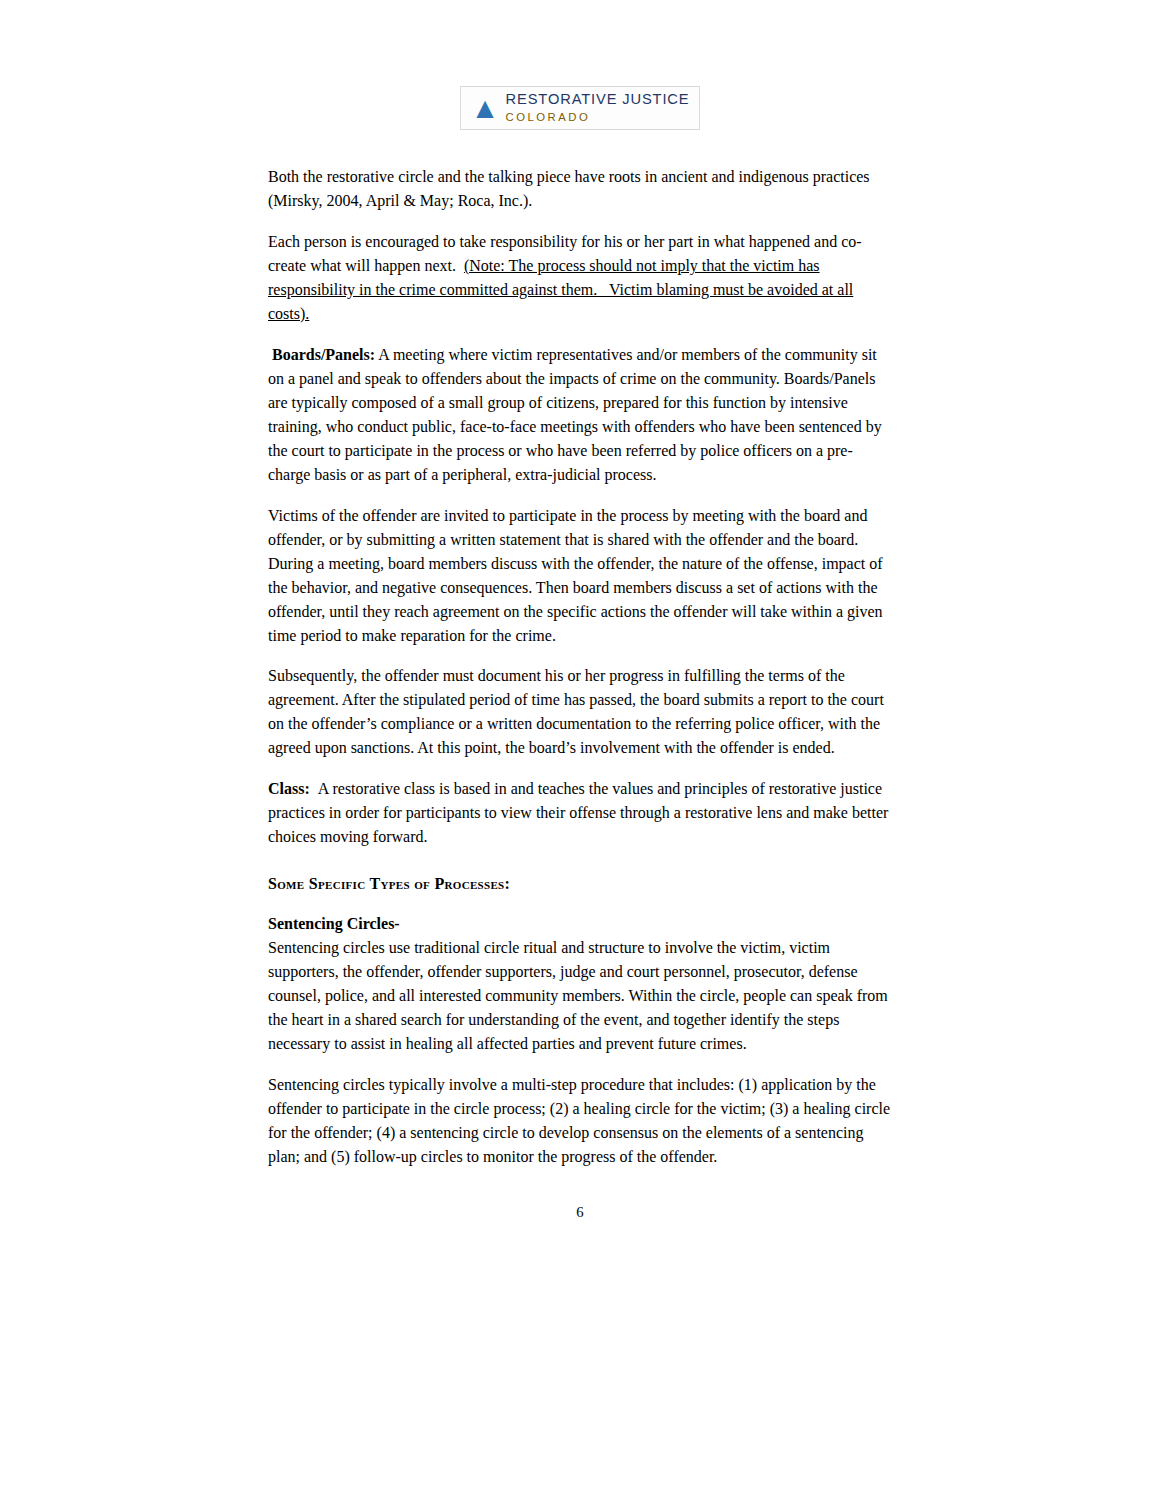▲RESTORATIVE JUSTICE
COLORADO
Both the restorative circle and the talking piece have roots in ancient and indigenous practices (Mirsky, 2004, April & May; Roca, Inc.).
Each person is encouraged to take responsibility for his or her part in what happened and co-create what will happen next. (Note: The process should not imply that the victim has responsibility in the crime committed against them. Victim blaming must be avoided at all costs).
Boards/Panels: A meeting where victim representatives and/or members of the community sit on a panel and speak to offenders about the impacts of crime on the community. Boards/Panels are typically composed of a small group of citizens, prepared for this function by intensive training, who conduct public, face-to-face meetings with offenders who have been sentenced by the court to participate in the process or who have been referred by police officers on a pre-charge basis or as part of a peripheral, extra-judicial process.
Victims of the offender are invited to participate in the process by meeting with the board and offender, or by submitting a written statement that is shared with the offender and the board. During a meeting, board members discuss with the offender, the nature of the offense, impact of the behavior, and negative consequences. Then board members discuss a set of actions with the offender, until they reach agreement on the specific actions the offender will take within a given time period to make reparation for the crime.
Subsequently, the offender must document his or her progress in fulfilling the terms of the agreement. After the stipulated period of time has passed, the board submits a report to the court on the offender’s compliance or a written documentation to the referring police officer, with the agreed upon sanctions. At this point, the board’s involvement with the offender is ended.
Class: A restorative class is based in and teaches the values and principles of restorative justice practices in order for participants to view their offense through a restorative lens and make better choices moving forward.
Some Specific Types of Processes:
Sentencing Circles-
Sentencing circles use traditional circle ritual and structure to involve the victim, victim supporters, the offender, offender supporters, judge and court personnel, prosecutor, defense counsel, police, and all interested community members. Within the circle, people can speak from the heart in a shared search for understanding of the event, and together identify the steps necessary to assist in healing all affected parties and prevent future crimes.
Sentencing circles typically involve a multi-step procedure that includes: (1) application by the offender to participate in the circle process; (2) a healing circle for the victim; (3) a healing circle for the offender; (4) a sentencing circle to develop consensus on the elements of a sentencing plan; and (5) follow-up circles to monitor the progress of the offender.
6